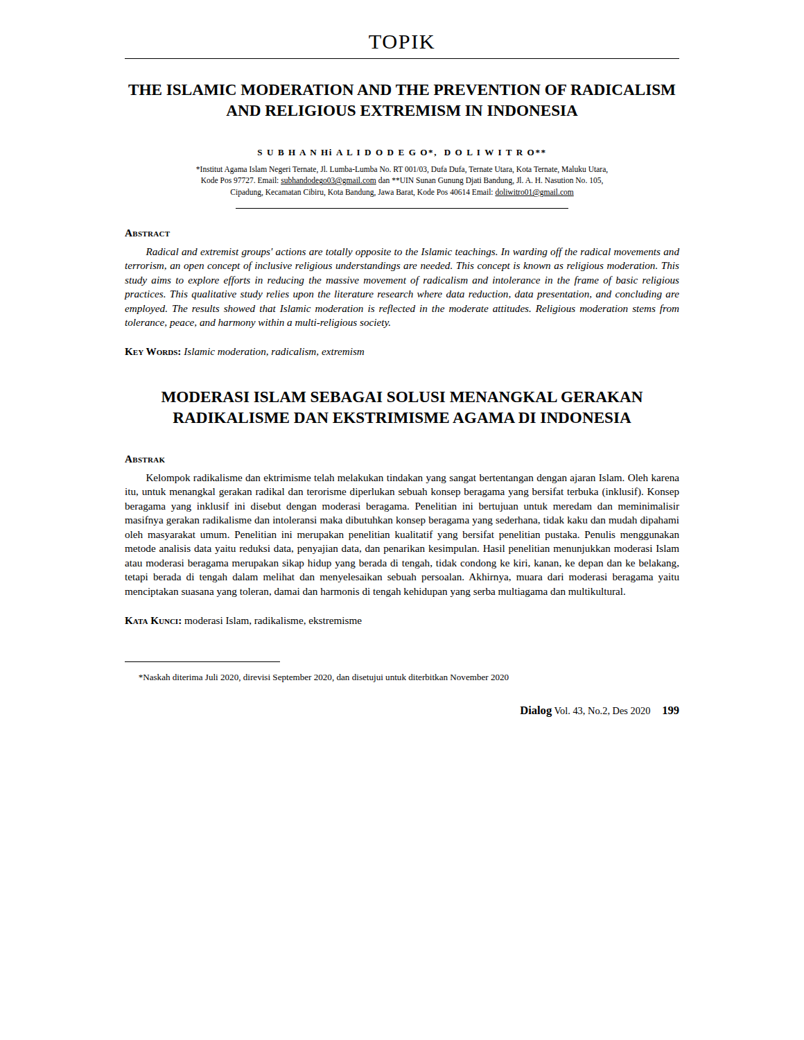TOPIK
The Islamic Moderation and the Prevention of Radicalism and Religious Extremism in Indonesia
S U B H A N Hi A L I D O D E G O*, D O L I W I T R O**
*Institut Agama Islam Negeri Ternate, Jl. Lumba-Lumba No. RT 001/03, Dufa Dufa, Ternate Utara, Kota Ternate, Maluku Utara,
Kode Pos 97727. Email: subhandodego03@gmail.com dan **UIN Sunan Gunung Djati Bandung, Jl. A. H. Nasution No. 105,
Cipadung, Kecamatan Cibiru, Kota Bandung, Jawa Barat, Kode Pos 40614 Email: doliwitro01@gmail.com
Abstract
Radical and extremist groups' actions are totally opposite to the Islamic teachings. In warding off the radical movements and terrorism, an open concept of inclusive religious understandings are needed. This concept is known as religious moderation. This study aims to explore efforts in reducing the massive movement of radicalism and intolerance in the frame of basic religious practices. This qualitative study relies upon the literature research where data reduction, data presentation, and concluding are employed. The results showed that Islamic moderation is reflected in the moderate attitudes. Religious moderation stems from tolerance, peace, and harmony within a multi-religious society.
Key Words: Islamic moderation, radicalism, extremism
Moderasi Islam Sebagai Solusi Menangkal Gerakan Radikalisme dan Ekstrimisme Agama di Indonesia
Abstrak
Kelompok radikalisme dan ektrimisme telah melakukan tindakan yang sangat bertentangan dengan ajaran Islam. Oleh karena itu, untuk menangkal gerakan radikal dan terorisme diperlukan sebuah konsep beragama yang bersifat terbuka (inklusif). Konsep beragama yang inklusif ini disebut dengan moderasi beragama. Penelitian ini bertujuan untuk meredam dan meminimalisir masifnya gerakan radikalisme dan intoleransi maka dibutuhkan konsep beragama yang sederhana, tidak kaku dan mudah dipahami oleh masyarakat umum. Penelitian ini merupakan penelitian kualitatif yang bersifat penelitian pustaka. Penulis menggunakan metode analisis data yaitu reduksi data, penyajian data, dan penarikan kesimpulan. Hasil penelitian menunjukkan moderasi Islam atau moderasi beragama merupakan sikap hidup yang berada di tengah, tidak condong ke kiri, kanan, ke depan dan ke belakang, tetapi berada di tengah dalam melihat dan menyelesaikan sebuah persoalan. Akhirnya, muara dari moderasi beragama yaitu menciptakan suasana yang toleran, damai dan harmonis di tengah kehidupan yang serba multiagama dan multikultural.
Kata Kunci: moderasi Islam, radikalisme, ekstremisme
*Naskah diterima Juli 2020, direvisi September 2020, dan disetujui untuk diterbitkan November 2020
Dialog Vol. 43, No.2, Des 2020 199